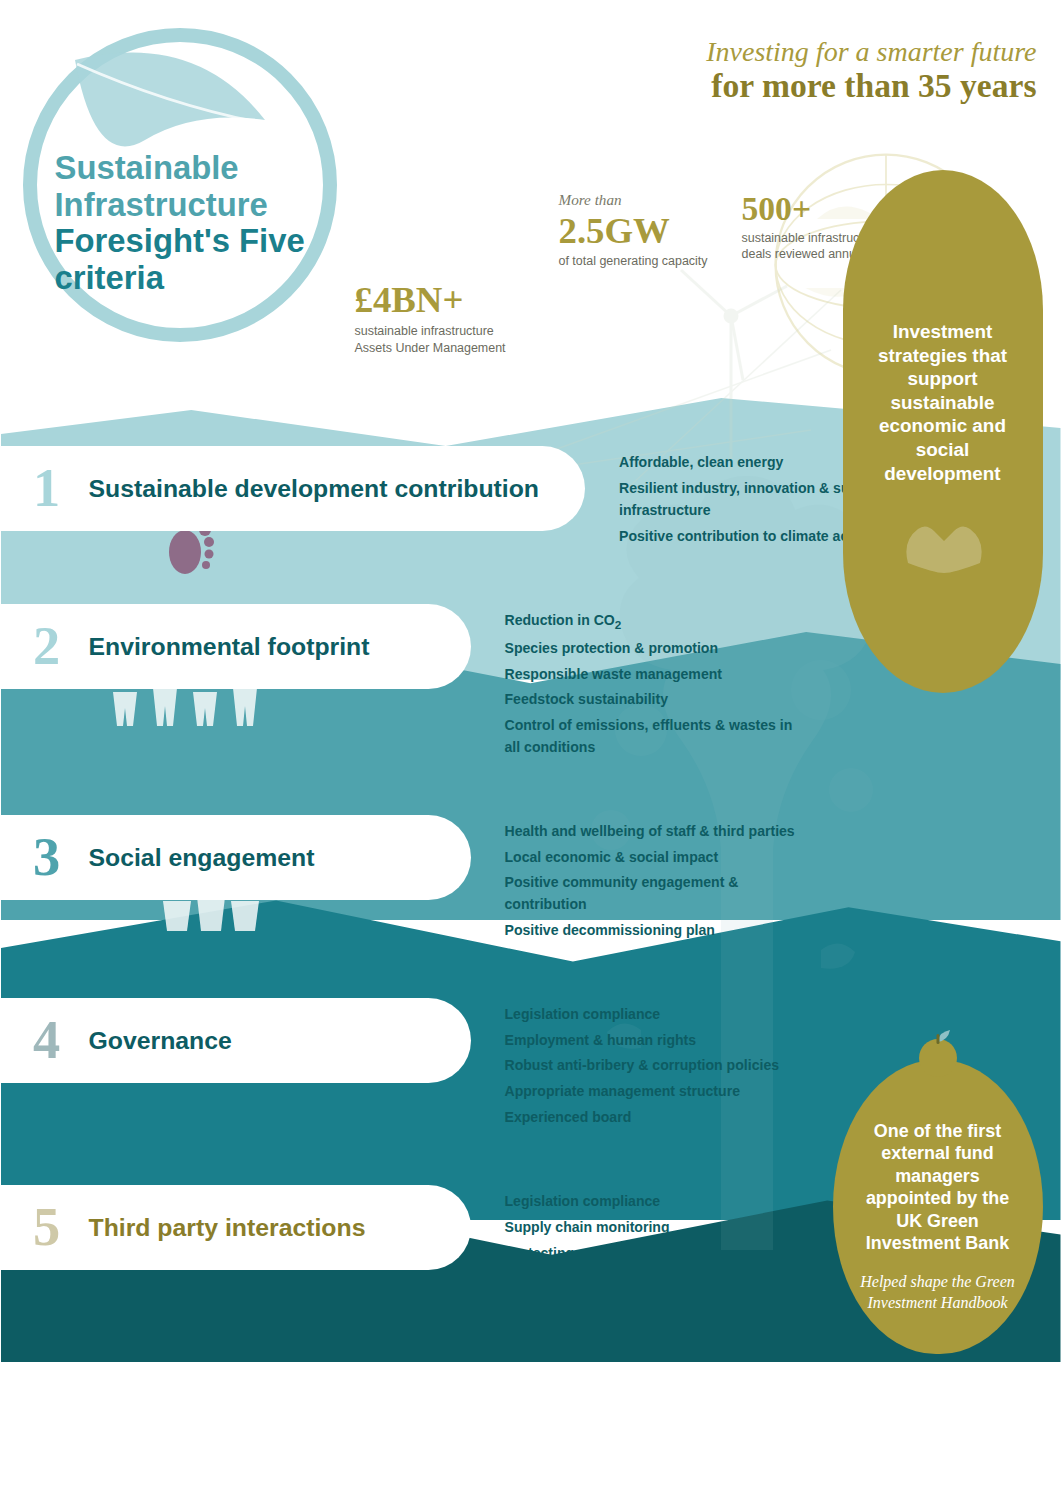Investment strategies that support sustainable economic and social development
One of the first external fund managers appointed by the UK Green Investment Bank Helped shape the Green Investment Handbook
Sustainable Infrastructure Foresight's Five criteria
Investing for a smarter future for more than 35 years
£4BN+ sustainable infrastructure Assets Under Management
More than 2.5GW of total generating capacity
500+ sustainable infrastructure deals reviewed annually
1 Sustainable development contribution
Affordable, clean energy
Resilient industry, innovation & sustainable infrastructure
Positive contribution to climate action
2 Environmental footprint
Reduction in CO2
Species protection & promotion
Responsible waste management
Feedstock sustainability
Control of emissions, effluents & wastes in all conditions
3 Social engagement
Health and wellbeing of staff & third parties
Local economic & social impact
Positive community engagement & contribution
Positive decommissioning plan
4 Governance
Legislation compliance
Employment & human rights
Robust anti-bribery & corruption policies
Appropriate management structure
Experienced board
5 Third party interactions
Legislation compliance
Supply chain monitoring
Protecting reputation